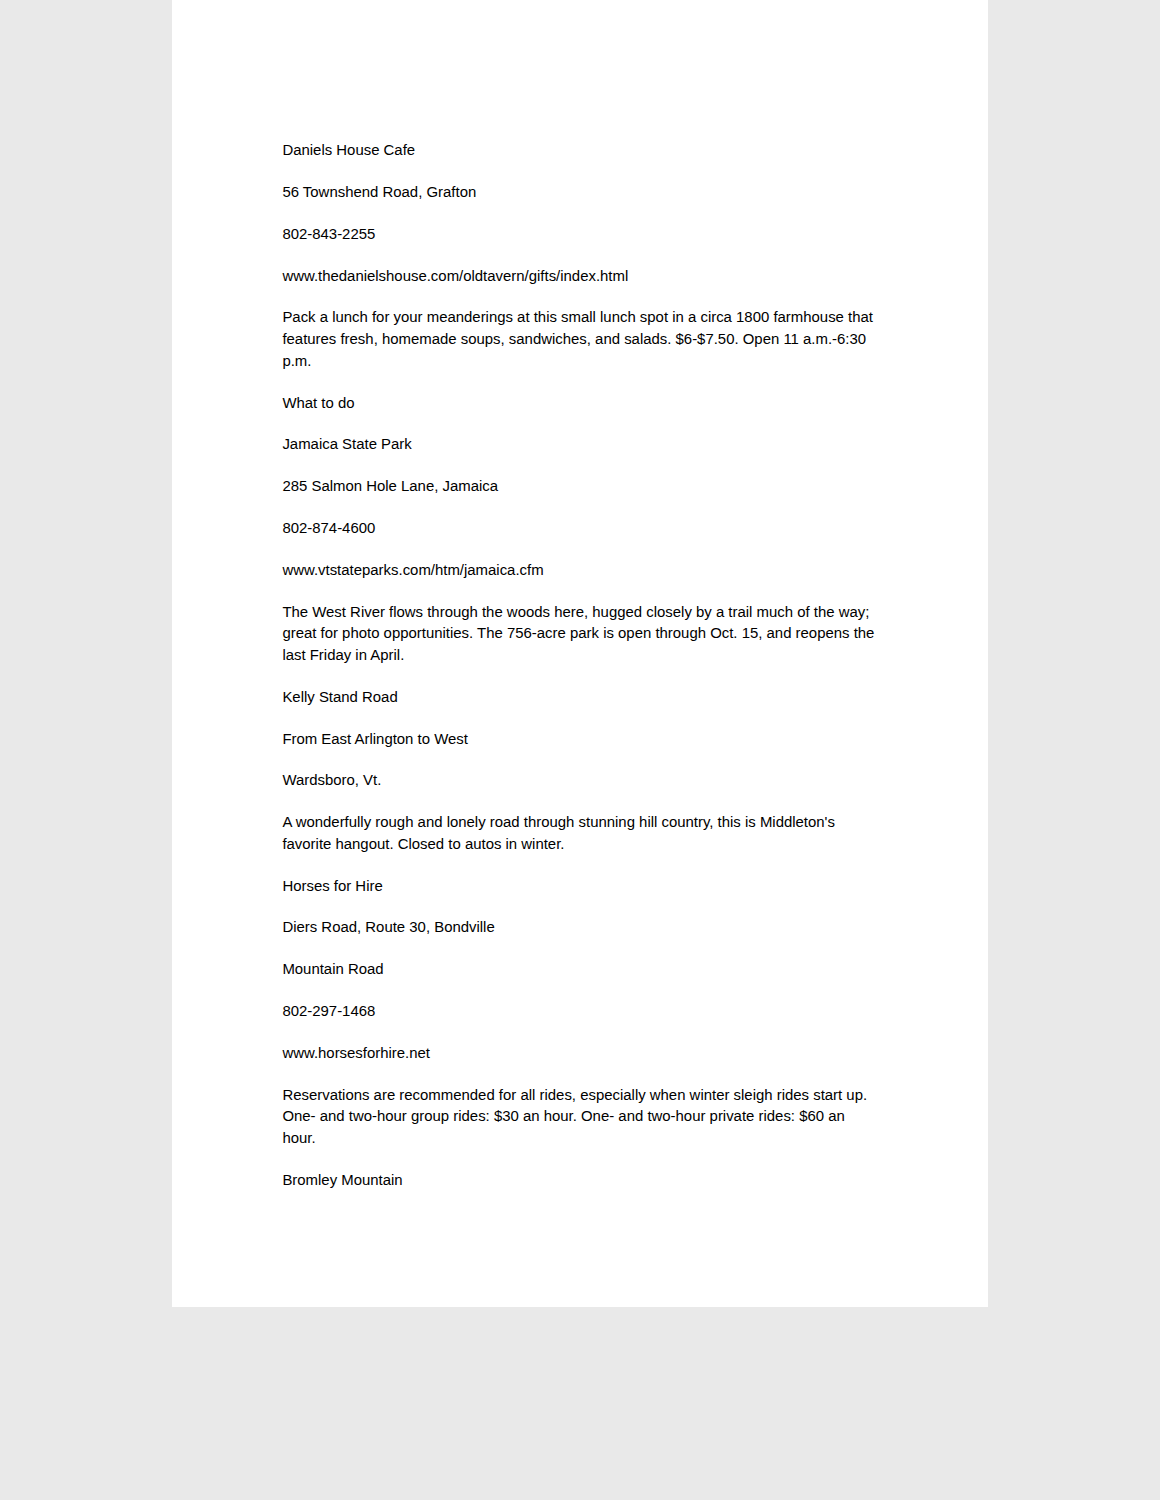Daniels House Cafe
56 Townshend Road, Grafton
802-843-2255
www.thedanielshouse.com/oldtavern/gifts/index.html
Pack a lunch for your meanderings at this small lunch spot in a circa 1800 farmhouse that features fresh, homemade soups, sandwiches, and salads. $6-$7.50. Open 11 a.m.-6:30 p.m.
What to do
Jamaica State Park
285 Salmon Hole Lane, Jamaica
802-874-4600
www.vtstateparks.com/htm/jamaica.cfm
The West River flows through the woods here, hugged closely by a trail much of the way; great for photo opportunities. The 756-acre park is open through Oct. 15, and reopens the last Friday in April.
Kelly Stand Road
From East Arlington to West
Wardsboro, Vt.
A wonderfully rough and lonely road through stunning hill country, this is Middleton's favorite hangout. Closed to autos in winter.
Horses for Hire
Diers Road, Route 30, Bondville
Mountain Road
802-297-1468
www.horsesforhire.net
Reservations are recommended for all rides, especially when winter sleigh rides start up. One- and two-hour group rides: $30 an hour. One- and two-hour private rides: $60 an hour.
Bromley Mountain